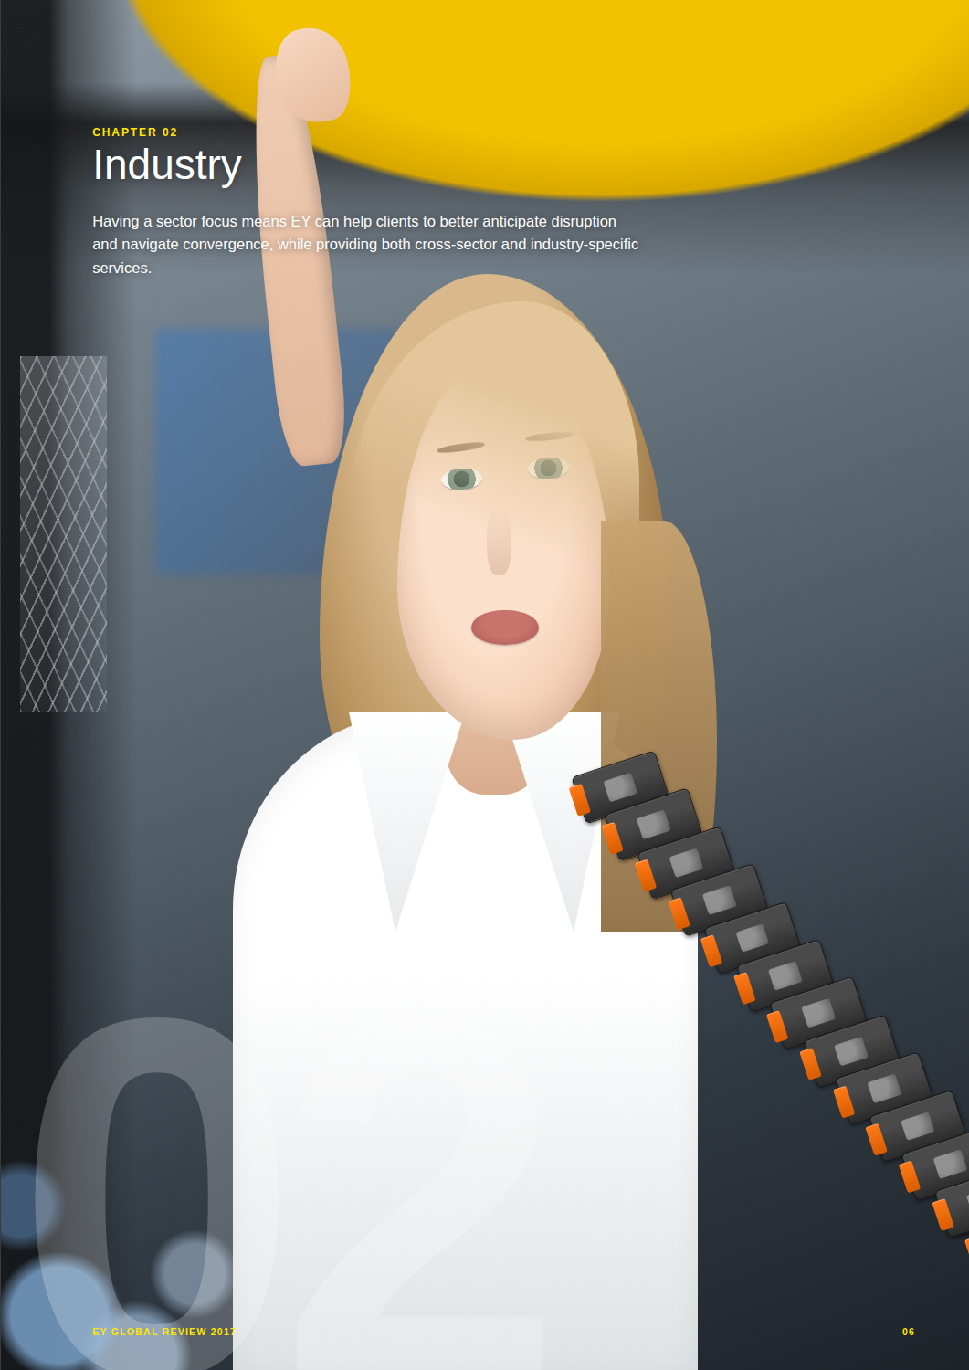02
Chapter 02
Industry
Having a sector focus means EY can help clients to better anticipate disruption and navigate convergence, while providing both cross-sector and industry-specific services.
EY Global Review 2017 06